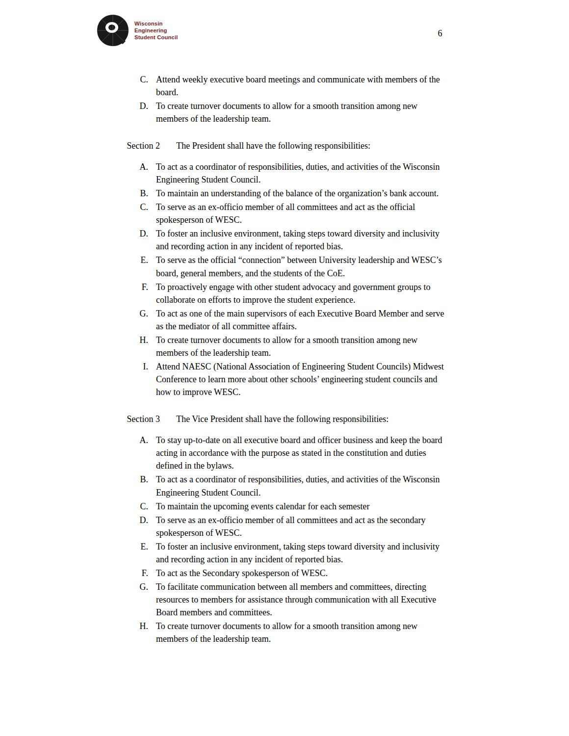Wisconsin
Engineering
Student Council
6
Attend weekly executive board meetings and communicate with members of the board.
To create turnover documents to allow for a smooth transition among new members of the leadership team.
Section 2 The President shall have the following responsibilities:
To act as a coordinator of responsibilities, duties, and activities of the Wisconsin Engineering Student Council.
To maintain an understanding of the balance of the organization’s bank account.
To serve as an ex-officio member of all committees and act as the official spokesperson of WESC.
To foster an inclusive environment, taking steps toward diversity and inclusivity and recording action in any incident of reported bias.
To serve as the official “connection” between University leadership and WESC’s board, general members, and the students of the CoE.
To proactively engage with other student advocacy and government groups to collaborate on efforts to improve the student experience.
To act as one of the main supervisors of each Executive Board Member and serve as the mediator of all committee affairs.
To create turnover documents to allow for a smooth transition among new members of the leadership team.
Attend NAESC (National Association of Engineering Student Councils) Midwest Conference to learn more about other schools’ engineering student councils and how to improve WESC.
Section 3 The Vice President shall have the following responsibilities:
To stay up-to-date on all executive board and officer business and keep the board acting in accordance with the purpose as stated in the constitution and duties defined in the bylaws.
To act as a coordinator of responsibilities, duties, and activities of the Wisconsin Engineering Student Council.
To maintain the upcoming events calendar for each semester
To serve as an ex-officio member of all committees and act as the secondary spokesperson of WESC.
To foster an inclusive environment, taking steps toward diversity and inclusivity and recording action in any incident of reported bias.
To act as the Secondary spokesperson of WESC.
To facilitate communication between all members and committees, directing resources to members for assistance through communication with all Executive Board members and committees.
To create turnover documents to allow for a smooth transition among new members of the leadership team.